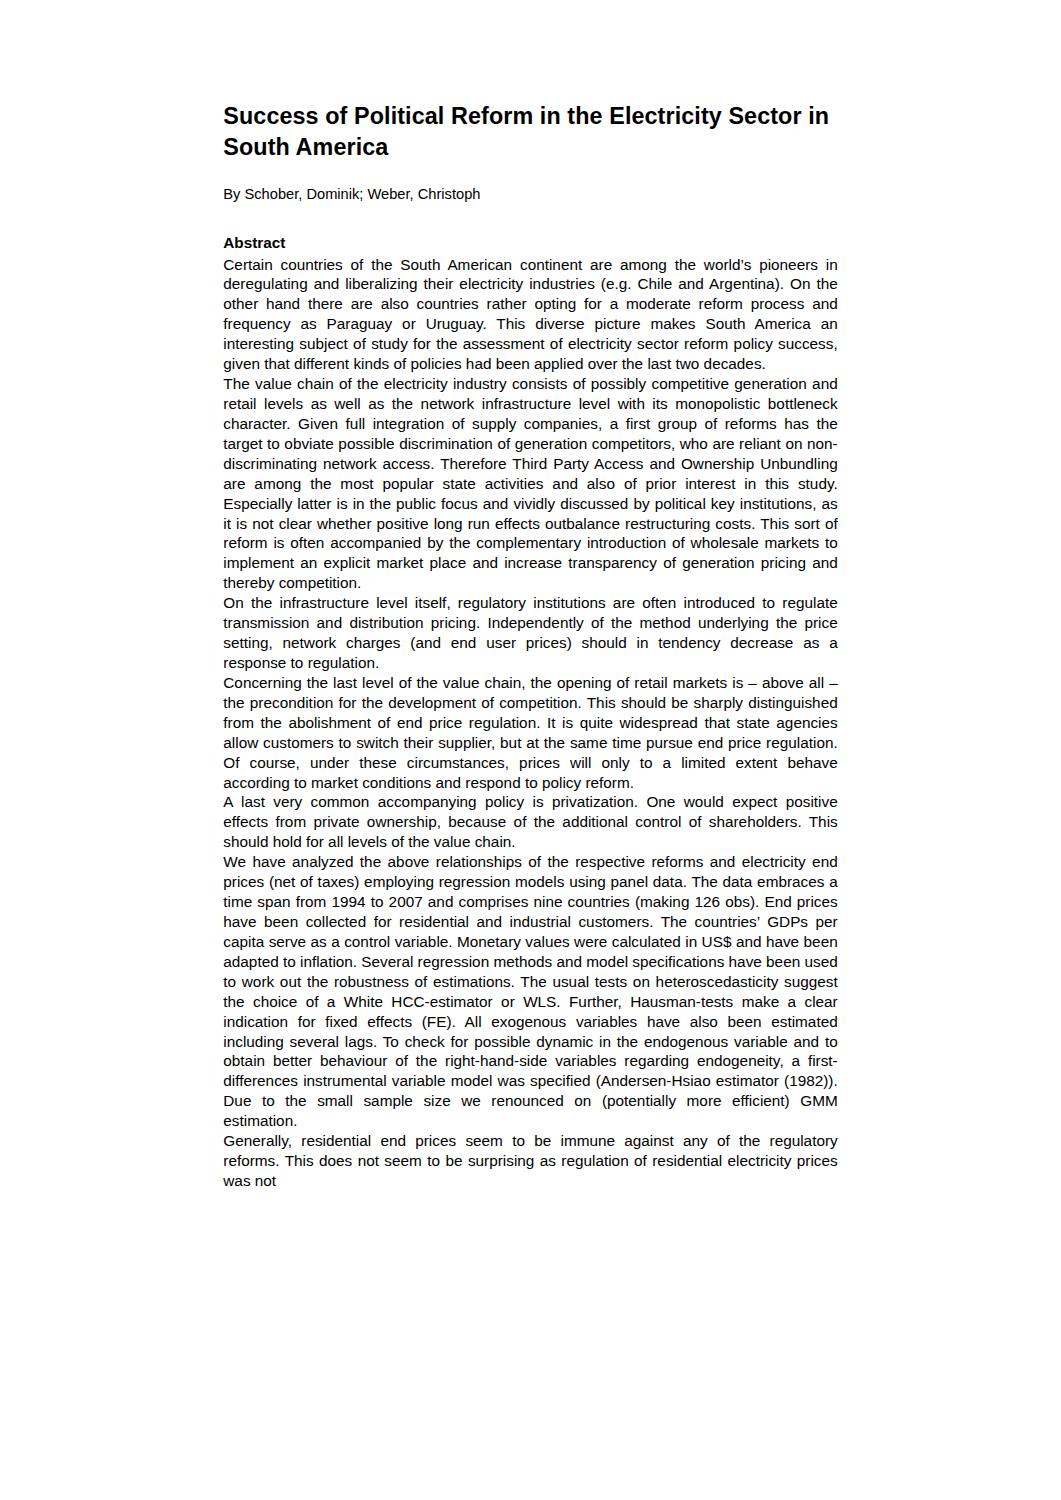Success of Political Reform in the Electricity Sector in South America
By Schober, Dominik; Weber, Christoph
Abstract
Certain countries of the South American continent are among the world’s pioneers in deregulating and liberalizing their electricity industries (e.g. Chile and Argentina). On the other hand there are also countries rather opting for a moderate reform process and frequency as Paraguay or Uruguay. This diverse picture makes South America an interesting subject of study for the assessment of electricity sector reform policy success, given that different kinds of policies had been applied over the last two decades.
The value chain of the electricity industry consists of possibly competitive generation and retail levels as well as the network infrastructure level with its monopolistic bottleneck character. Given full integration of supply companies, a first group of reforms has the target to obviate possible discrimination of generation competitors, who are reliant on non-discriminating network access. Therefore Third Party Access and Ownership Unbundling are among the most popular state activities and also of prior interest in this study. Especially latter is in the public focus and vividly discussed by political key institutions, as it is not clear whether positive long run effects outbalance restructuring costs. This sort of reform is often accompanied by the complementary introduction of wholesale markets to implement an explicit market place and increase transparency of generation pricing and thereby competition.
On the infrastructure level itself, regulatory institutions are often introduced to regulate transmission and distribution pricing. Independently of the method underlying the price setting, network charges (and end user prices) should in tendency decrease as a response to regulation.
Concerning the last level of the value chain, the opening of retail markets is – above all – the precondition for the development of competition. This should be sharply distinguished from the abolishment of end price regulation. It is quite widespread that state agencies allow customers to switch their supplier, but at the same time pursue end price regulation. Of course, under these circumstances, prices will only to a limited extent behave according to market conditions and respond to policy reform.
A last very common accompanying policy is privatization. One would expect positive effects from private ownership, because of the additional control of shareholders. This should hold for all levels of the value chain.
We have analyzed the above relationships of the respective reforms and electricity end prices (net of taxes) employing regression models using panel data. The data embraces a time span from 1994 to 2007 and comprises nine countries (making 126 obs). End prices have been collected for residential and industrial customers. The countries’ GDPs per capita serve as a control variable. Monetary values were calculated in US$ and have been adapted to inflation. Several regression methods and model specifications have been used to work out the robustness of estimations. The usual tests on heteroscedasticity suggest the choice of a White HCC-estimator or WLS. Further, Hausman-tests make a clear indication for fixed effects (FE). All exogenous variables have also been estimated including several lags. To check for possible dynamic in the endogenous variable and to obtain better behaviour of the right-hand-side variables regarding endogeneity, a first-differences instrumental variable model was specified (Andersen-Hsiao estimator (1982)). Due to the small sample size we renounced on (potentially more efficient) GMM estimation.
Generally, residential end prices seem to be immune against any of the regulatory reforms. This does not seem to be surprising as regulation of residential electricity prices was not